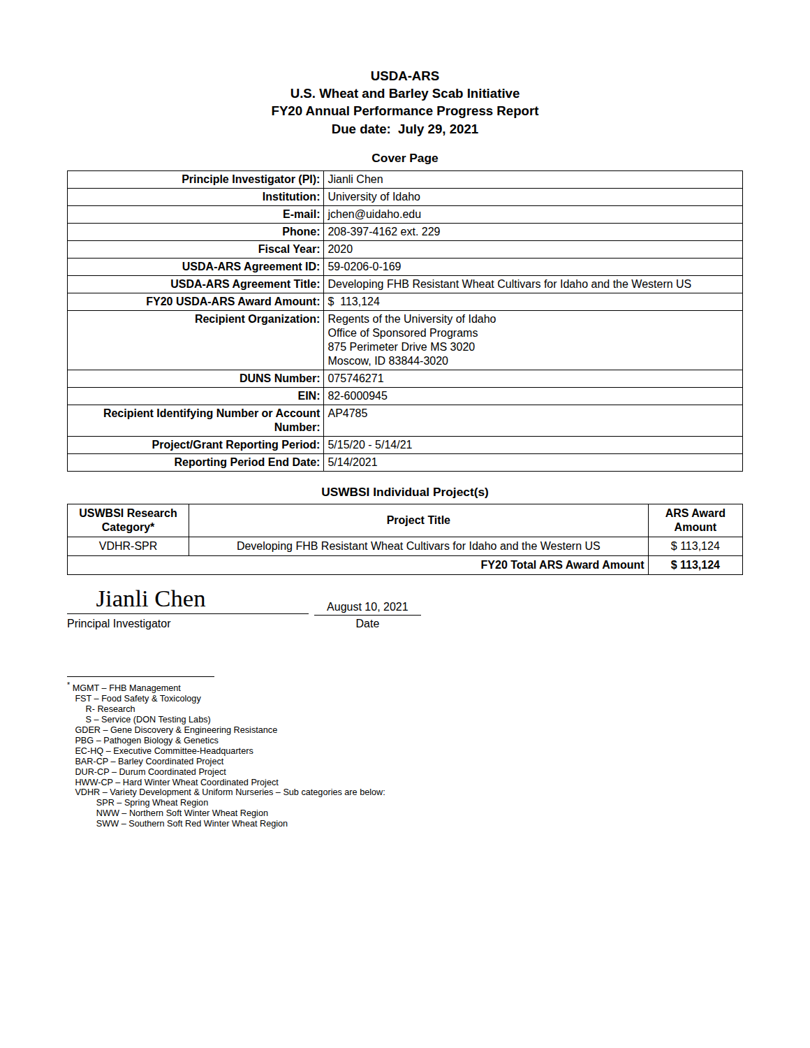USDA-ARS U.S. Wheat and Barley Scab Initiative FY20 Annual Performance Progress Report Due date: July 29, 2021
Cover Page
| Principle Investigator (PI): | Jianli Chen |
| Institution: | University of Idaho |
| E-mail: | jchen@uidaho.edu |
| Phone: | 208-397-4162 ext. 229 |
| Fiscal Year: | 2020 |
| USDA-ARS Agreement ID: | 59-0206-0-169 |
| USDA-ARS Agreement Title: | Developing FHB Resistant Wheat Cultivars for Idaho and the Western US |
| FY20 USDA-ARS Award Amount: | $ 113,124 |
| Recipient Organization: | Regents of the University of Idaho Office of Sponsored Programs 875 Perimeter Drive MS 3020 Moscow, ID 83844-3020 |
| DUNS Number: | 075746271 |
| EIN: | 82-6000945 |
| Recipient Identifying Number or Account Number: | AP4785 |
| Project/Grant Reporting Period: | 5/15/20 - 5/14/21 |
| Reporting Period End Date: | 5/14/2021 |
USWBSI Individual Project(s)
| USWBSI Research Category * | Project Title | ARS Award Amount |
| --- | --- | --- |
| VDHR-SPR | Developing FHB Resistant Wheat Cultivars for Idaho and the Western US | $ 113,124 |
| FY20 Total ARS Award Amount | $ 113,124 |
Jianli Chen
August 10, 2021
Principal Investigator
Date
* MGMT – FHB Management
FST – Food Safety & Toxicology
R- Research
S – Service (DON Testing Labs)
GDER – Gene Discovery & Engineering Resistance
PBG – Pathogen Biology & Genetics
EC-HQ – Executive Committee-Headquarters
BAR-CP – Barley Coordinated Project
DUR-CP – Durum Coordinated Project
HWW-CP – Hard Winter Wheat Coordinated Project
VDHR – Variety Development & Uniform Nurseries – Sub categories are below:
SPR – Spring Wheat Region
NWW – Northern Soft Winter Wheat Region
SWW – Southern Soft Red Winter Wheat Region